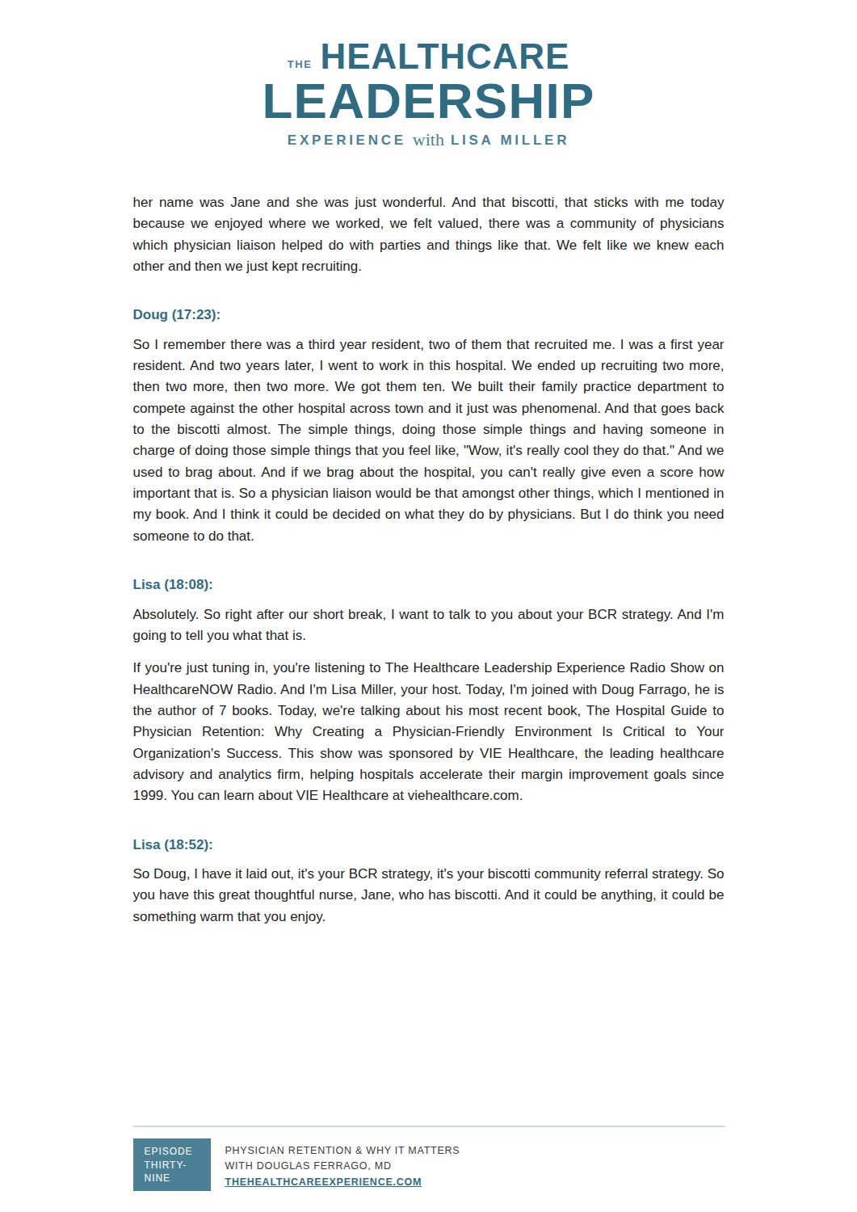THE HEALTHCARE
LEADERSHIP
EXPERIENCE with LISA MILLER
her name was Jane and she was just wonderful. And that biscotti, that sticks with me today because we enjoyed where we worked, we felt valued, there was a community of physicians which physician liaison helped do with parties and things like that. We felt like we knew each other and then we just kept recruiting.
Doug (17:23):
So I remember there was a third year resident, two of them that recruited me. I was a first year resident. And two years later, I went to work in this hospital. We ended up recruiting two more, then two more, then two more. We got them ten. We built their family practice department to compete against the other hospital across town and it just was phenomenal. And that goes back to the biscotti almost. The simple things, doing those simple things and having someone in charge of doing those simple things that you feel like, "Wow, it's really cool they do that." And we used to brag about. And if we brag about the hospital, you can't really give even a score how important that is. So a physician liaison would be that amongst other things, which I mentioned in my book. And I think it could be decided on what they do by physicians. But I do think you need someone to do that.
Lisa (18:08):
Absolutely. So right after our short break, I want to talk to you about your BCR strategy. And I'm going to tell you what that is.
If you're just tuning in, you're listening to The Healthcare Leadership Experience Radio Show on HealthcareNOW Radio. And I'm Lisa Miller, your host. Today, I'm joined with Doug Farrago, he is the author of 7 books. Today, we're talking about his most recent book, The Hospital Guide to Physician Retention: Why Creating a Physician-Friendly Environment Is Critical to Your Organization's Success. This show was sponsored by VIE Healthcare, the leading healthcare advisory and analytics firm, helping hospitals accelerate their margin improvement goals since 1999. You can learn about VIE Healthcare at viehealthcare.com.
Lisa (18:52):
So Doug, I have it laid out, it's your BCR strategy, it's your biscotti community referral strategy. So you have this great thoughtful nurse, Jane, who has biscotti. And it could be anything, it could be something warm that you enjoy.
EPISODE
THIRTY-
NINE
PHYSICIAN RETENTION & WHY IT MATTERS
WITH DOUGLAS FERRAGO, MD
THEHEALTHCAREEXPERIENCE.COM